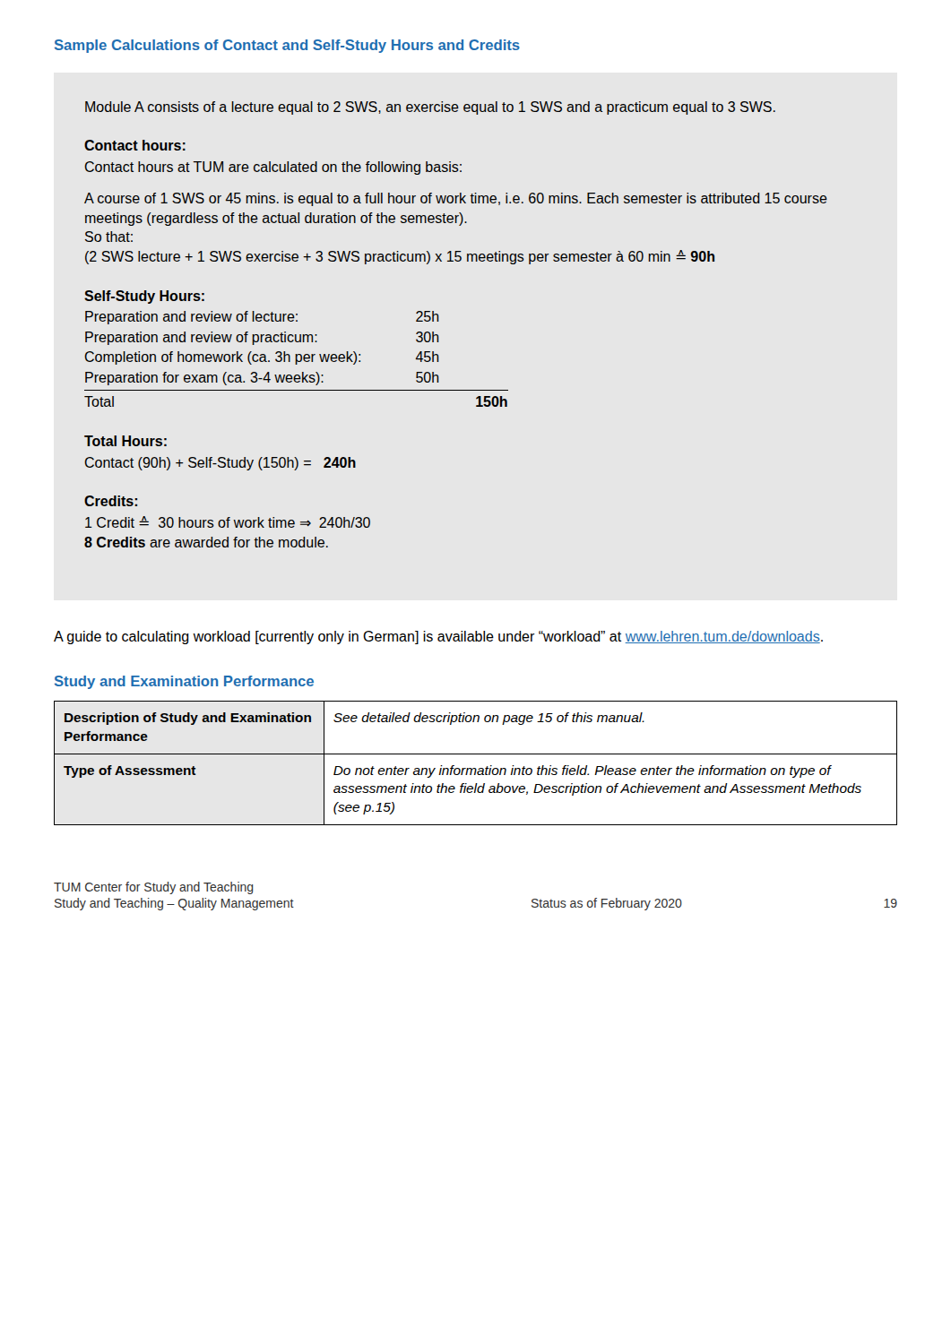Sample Calculations of Contact and Self-Study Hours and Credits
Module A consists of a lecture equal to 2 SWS, an exercise equal to 1 SWS and a practicum equal to 3 SWS.
Contact hours:
Contact hours at TUM are calculated on the following basis:
A course of 1 SWS or 45 mins. is equal to a full hour of work time, i.e. 60 mins. Each semester is attributed 15 course meetings (regardless of the actual duration of the semester).
So that:
(2 SWS lecture + 1 SWS exercise + 3 SWS practicum) x 15 meetings per semester à 60 min ≙ 90h
Self-Study Hours:
| Preparation and review of lecture: | 25h | |
| Preparation and review of practicum: | 30h | |
| Completion of homework (ca. 3h per week): | 45h | |
| Preparation for exam (ca. 3-4 weeks): | 50h | |
| Total | | 150h |
Total Hours:
Contact (90h) + Self-Study (150h) = 240h
Credits:
1 Credit ≙ 30 hours of work time ⇒ 240h/30
8 Credits are awarded for the module.
A guide to calculating workload [currently only in German] is available under “workload” at www.lehren.tum.de/downloads.
Study and Examination Performance
| Description of Study and Examination Performance | See detailed description on page 15 of this manual. |
| Type of Assessment | Do not enter any information into this field. Please enter the information on type of assessment into the field above, Description of Achievement and Assessment Methods (see p.15) |
TUM Center for Study and Teaching
Study and Teaching – Quality Management
Status as of February 2020
19